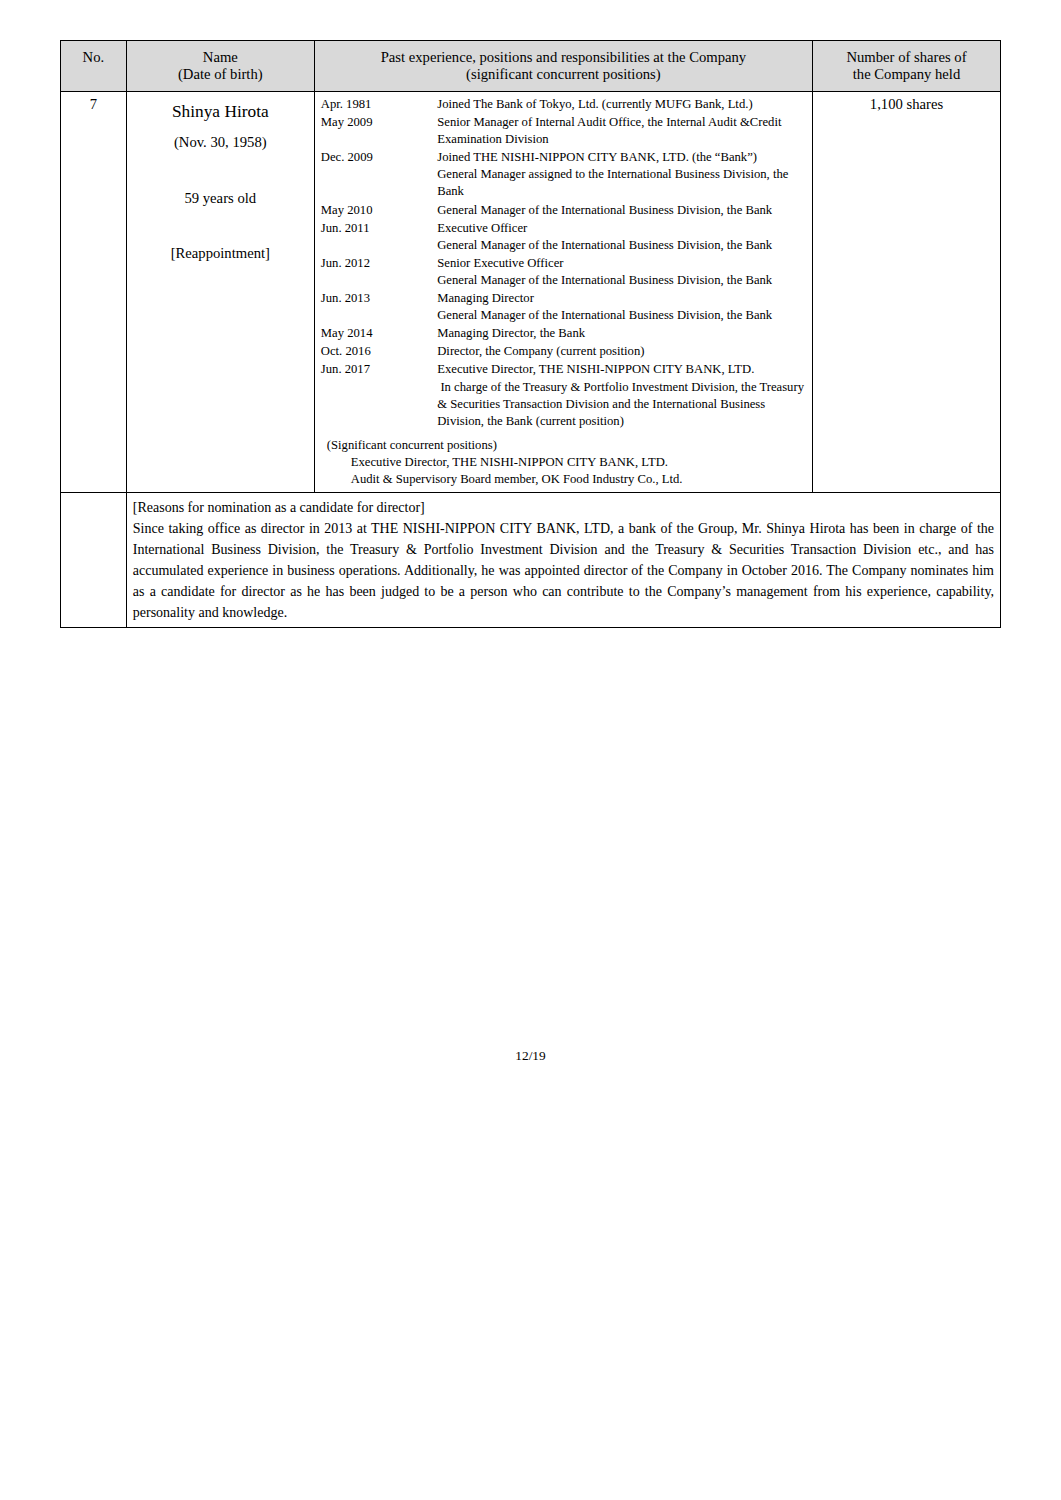| No. | Name (Date of birth) | Past experience, positions and responsibilities at the Company (significant concurrent positions) | Number of shares of the Company held |
| --- | --- | --- | --- |
| 7 | Shinya Hirota (Nov. 30, 1958) 59 years old [Reappointment] | / Apr. 1981 / Joined The Bank of Tokyo, Ltd. (currently MUFG Bank, Ltd.) / / May 2009 / Senior Manager of Internal Audit Office, the Internal Audit &Credit Examination Division / / Dec. 2009 / Joined THE NISHI-NIPPON CITY BANK, LTD. (the “Bank”) General Manager assigned to the International Business Division, the Bank / / May 2010 / General Manager of the International Business Division, the Bank / / Jun. 2011 / Executive Officer General Manager of the International Business Division, the Bank / / Jun. 2012 / Senior Executive Officer General Manager of the International Business Division, the Bank / / Jun. 2013 / Managing Director General Manager of the International Business Division, the Bank / / May 2014 / Managing Director, the Bank / / Oct. 2016 / Director, the Company (current position) / / Jun. 2017 / Executive Director, THE NISHI-NIPPON CITY BANK, LTD. In charge of the Treasury & Portfolio Investment Division, the Treasury & Securities Transaction Division and the International Business Division, the Bank (current position) / (Significant concurrent positions) Executive Director, THE NISHI-NIPPON CITY BANK, LTD. Audit & Supervisory Board member, OK Food Industry Co., Ltd. | 1,100 shares |
| | [Reasons for nomination as a candidate for director] Since taking office as director in 2013 at THE NISHI-NIPPON CITY BANK, LTD, a bank of the Group, Mr. Shinya Hirota has been in charge of the International Business Division, the Treasury & Portfolio Investment Division and the Treasury & Securities Transaction Division etc., and has accumulated experience in business operations. Additionally, he was appointed director of the Company in October 2016. The Company nominates him as a candidate for director as he has been judged to be a person who can contribute to the Company’s management from his experience, capability, personality and knowledge. |
12/19